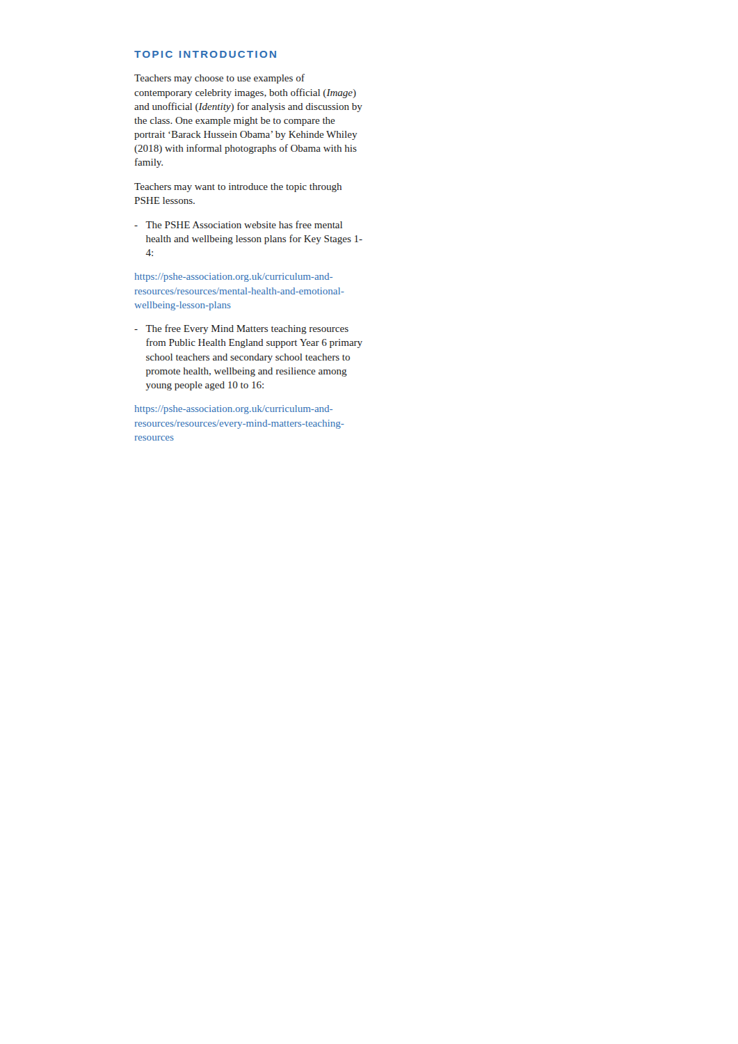Topic Introduction
Teachers may choose to use examples of contemporary celebrity images, both official (Image) and unofficial (Identity) for analysis and discussion by the class. One example might be to compare the portrait ‘Barack Hussein Obama’ by Kehinde Whiley (2018) with informal photographs of Obama with his family.
Teachers may want to introduce the topic through PSHE lessons.
The PSHE Association website has free mental health and wellbeing lesson plans for Key Stages 1-4:
https://pshe-association.org.uk/curriculum-and-resources/resources/mental-health-and-emotional-wellbeing-lesson-plans
The free Every Mind Matters teaching resources from Public Health England support Year 6 primary school teachers and secondary school teachers to promote health, wellbeing and resilience among young people aged 10 to 16:
https://pshe-association.org.uk/curriculum-and-resources/resources/every-mind-matters-teaching-resources